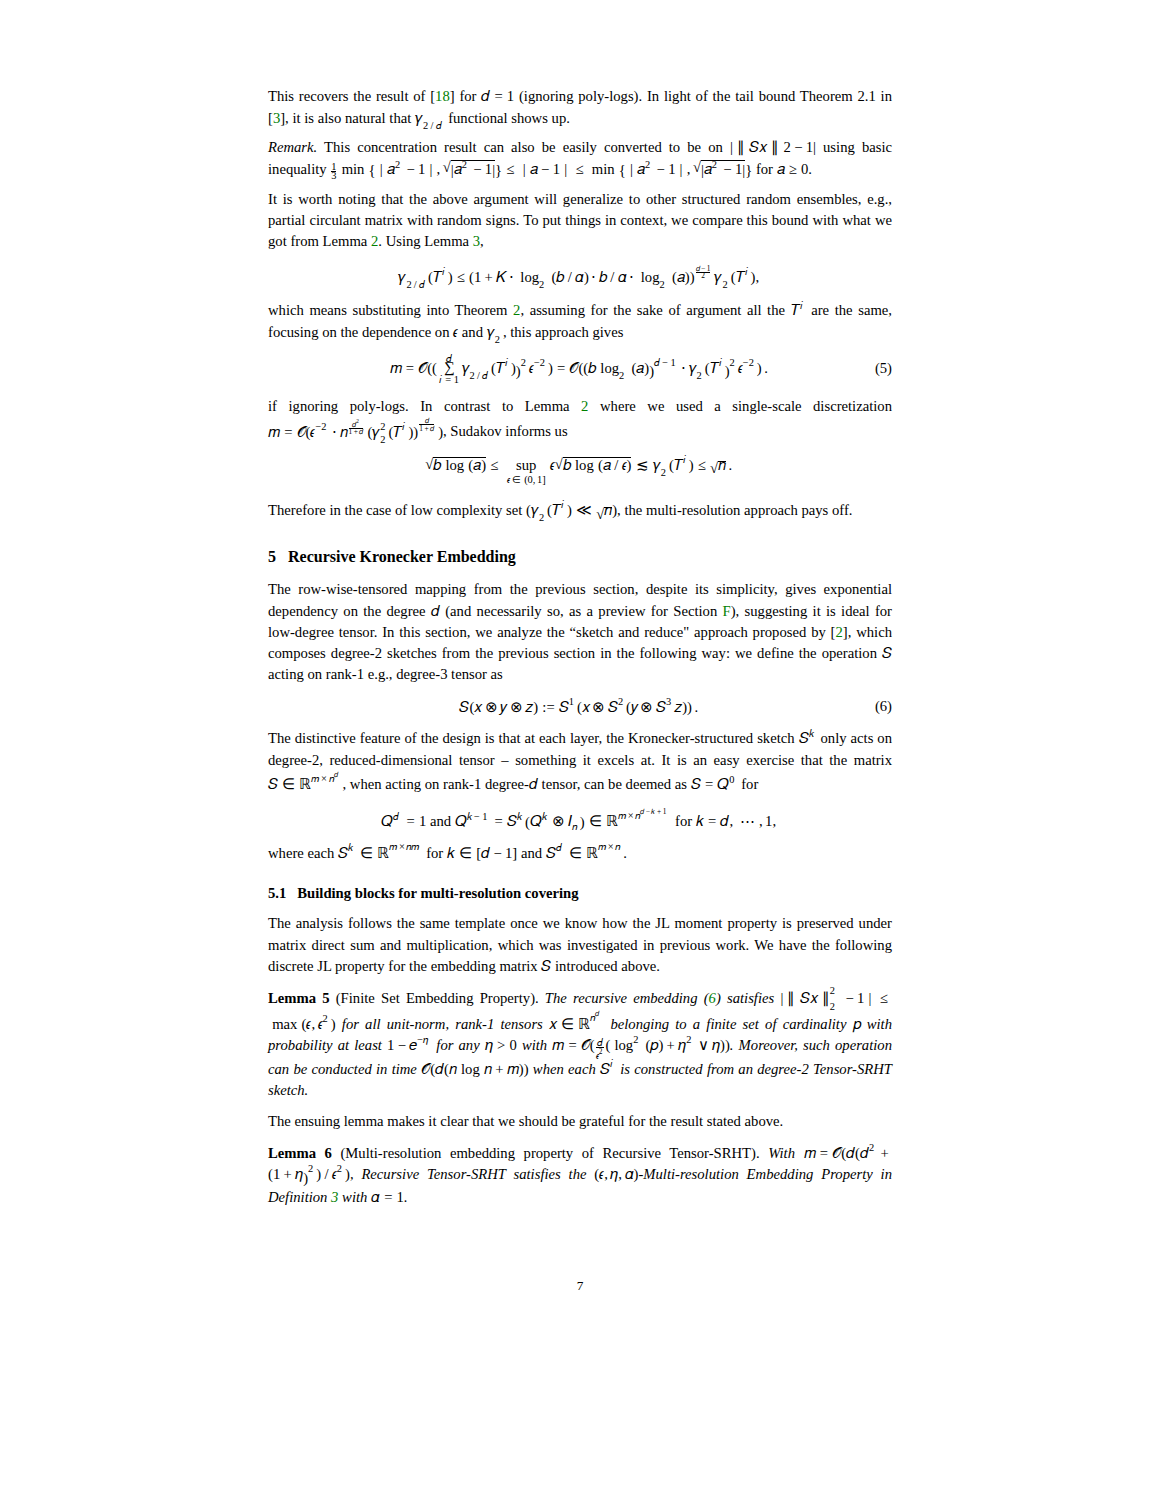This recovers the result of [18] for d=1 (ignoring poly-logs). In light of the tail bound Theorem 2.1 in [3], it is also natural that γ2/d functional shows up.
Remark. This concentration result can also be easily converted to be on |∥Sx∥2−1| using basic inequality 13min{|a2−1|,|a2−1|}≤|a−1|≤min{|a2−1|,|a2−1|} for a≥0.
It is worth noting that the above argument will generalize to other structured random ensembles, e.g., partial circulant matrix with random signs. To put things in context, we compare this bound with what we got from Lemma 2. Using Lemma 3,
γ2/d (Ti) ≤ (1+K⋅log2(b/α)⋅b/α⋅log2(a)) d−12 γ2(Ti) ,
which means substituting into Theorem 2, assuming for the sake of argument all the Ti are the same, focusing on the dependence on ϵ and γ2, this approach gives
m=𝒪(( ∑i=1d γ2/d(Ti))2 ϵ−2) = 𝒪( (blog2(a))d−1 ⋅ γ2(Ti)2ϵ−2 ) . (5)
if ignoring poly-logs. In contrast to Lemma 2 where we used a single-scale discretization m=𝒪(ϵ−2⋅nd21+d(γ22(Ti))d1+d), Sudakov informs us
blog(a) ≤ supϵ∈(0,1] ϵblog(a/ϵ) ≲ γ2(Ti) ≤ n .
Therefore in the case of low complexity set (γ2(Ti)≪n), the multi-resolution approach pays off.
5 Recursive Kronecker Embedding
The row-wise-tensored mapping from the previous section, despite its simplicity, gives exponential dependency on the degree d (and necessarily so, as a preview for Section F), suggesting it is ideal for low-degree tensor. In this section, we analyze the “sketch and reduce" approach proposed by [2], which composes degree-2 sketches from the previous section in the following way: we define the operation S acting on rank-1 e.g., degree-3 tensor as
S(x⊗y⊗z) := S1(x⊗S2(y⊗S3z)) . (6)
The distinctive feature of the design is that at each layer, the Kronecker-structured sketch Sk only acts on degree-2, reduced-dimensional tensor – something it excels at. It is an easy exercise that the matrix S∈ℝm×nd, when acting on rank-1 degree-d tensor, can be deemed as S=Q0 for
Qd=1 and Qk−1 = Sk(Qk⊗In) ∈ ℝm×nd−k+1 for k=d,⋯,1,
where each Sk∈ℝm×nm for k∈[d−1] and Sd∈ℝm×n.
5.1 Building blocks for multi-resolution covering
The analysis follows the same template once we know how the JL moment property is preserved under matrix direct sum and multiplication, which was investigated in previous work. We have the following discrete JL property for the embedding matrix S introduced above.
Lemma 5 (Finite Set Embedding Property). The recursive embedding (6) satisfies |∥Sx∥22−1|≤ max(ϵ,ϵ2) for all unit-norm, rank-1 tensors x∈ℝnd belonging to a finite set of cardinality p with probability at least 1−e−η for any η>0 with m=𝒪(dϵ2(log2(p)+η2∨η)). Moreover, such operation can be conducted in time 𝒪(d(nlogn+m)) when each Si is constructed from an degree-2 Tensor-SRHT sketch.
The ensuing lemma makes it clear that we should be grateful for the result stated above.
Lemma 6 (Multi-resolution embedding property of Recursive Tensor-SRHT). With m=𝒪(d(d2+ (1+η)2)/ϵ2), Recursive Tensor-SRHT satisfies the (ϵ,η,α)-Multi-resolution Embedding Property in Definition 3 with α=1.
7